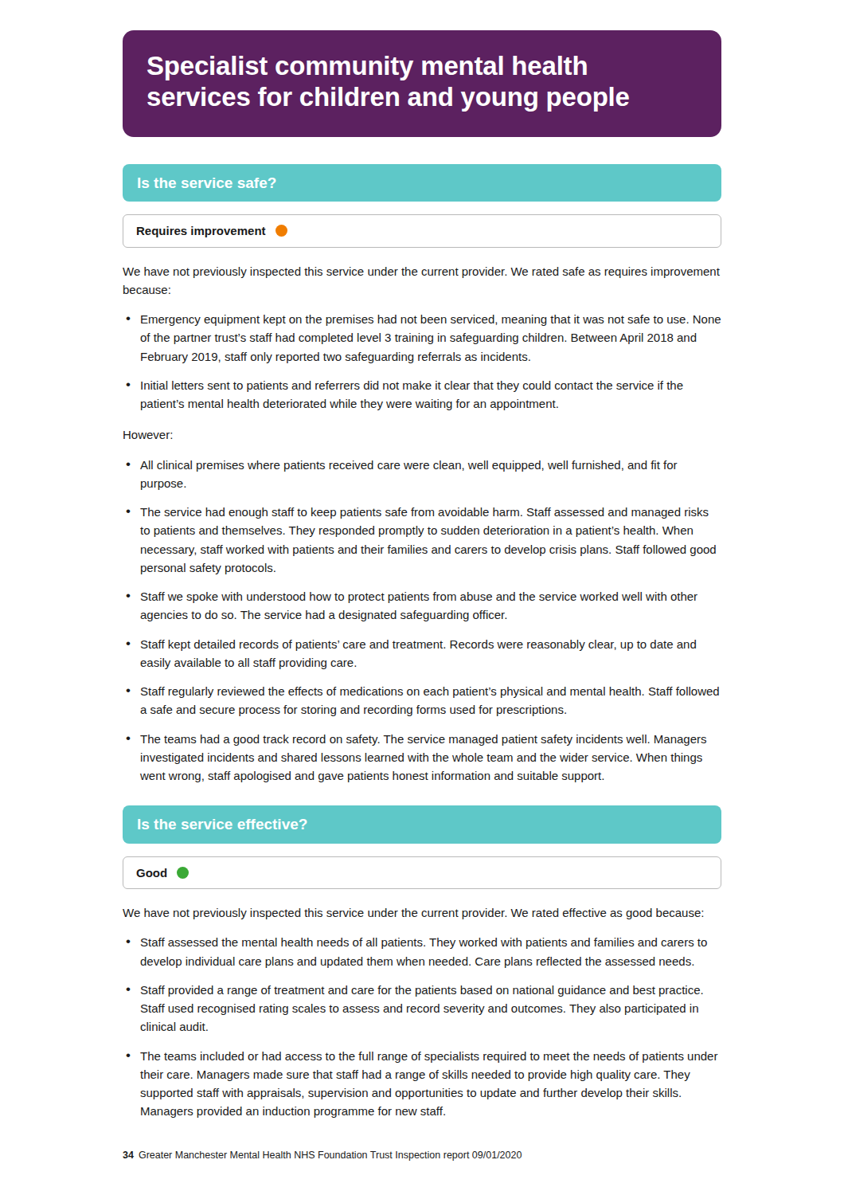Specialist community mental health services for children and young people
Is the service safe?
Requires improvement
We have not previously inspected this service under the current provider. We rated safe as requires improvement because:
Emergency equipment kept on the premises had not been serviced, meaning that it was not safe to use. None of the partner trust’s staff had completed level 3 training in safeguarding children. Between April 2018 and February 2019, staff only reported two safeguarding referrals as incidents.
Initial letters sent to patients and referrers did not make it clear that they could contact the service if the patient’s mental health deteriorated while they were waiting for an appointment.
However:
All clinical premises where patients received care were clean, well equipped, well furnished, and fit for purpose.
The service had enough staff to keep patients safe from avoidable harm. Staff assessed and managed risks to patients and themselves. They responded promptly to sudden deterioration in a patient’s health. When necessary, staff worked with patients and their families and carers to develop crisis plans. Staff followed good personal safety protocols.
Staff we spoke with understood how to protect patients from abuse and the service worked well with other agencies to do so. The service had a designated safeguarding officer.
Staff kept detailed records of patients’ care and treatment. Records were reasonably clear, up to date and easily available to all staff providing care.
Staff regularly reviewed the effects of medications on each patient’s physical and mental health. Staff followed a safe and secure process for storing and recording forms used for prescriptions.
The teams had a good track record on safety. The service managed patient safety incidents well. Managers investigated incidents and shared lessons learned with the whole team and the wider service. When things went wrong, staff apologised and gave patients honest information and suitable support.
Is the service effective?
Good
We have not previously inspected this service under the current provider. We rated effective as good because:
Staff assessed the mental health needs of all patients. They worked with patients and families and carers to develop individual care plans and updated them when needed. Care plans reflected the assessed needs.
Staff provided a range of treatment and care for the patients based on national guidance and best practice. Staff used recognised rating scales to assess and record severity and outcomes. They also participated in clinical audit.
The teams included or had access to the full range of specialists required to meet the needs of patients under their care. Managers made sure that staff had a range of skills needed to provide high quality care. They supported staff with appraisals, supervision and opportunities to update and further develop their skills. Managers provided an induction programme for new staff.
34 Greater Manchester Mental Health NHS Foundation Trust Inspection report 09/01/2020